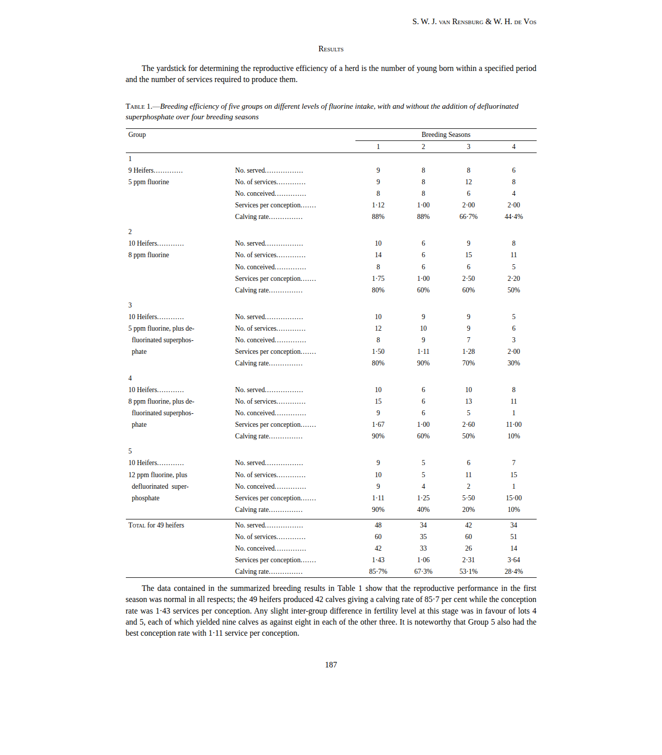S. W. J. van Rensburg & W. H. de Vos
Results
The yardstick for determining the reproductive efficiency of a herd is the number of young born within a specified period and the number of services required to produce them.
Table 1.—Breeding efficiency of five groups on different levels of fluorine intake, with and without the addition of defluorinated superphosphate over four breeding seasons
| Group | | Breeding Seasons |
| --- | --- | --- |
| 1 | 2 | 3 | 4 |
| 1 | | | | | |
| 9 Heifers. . . . . . . . . . . . . | No. served. . . . . . . . . . . . . . . . . | 9 | 8 | 8 | 6 |
| 5 ppm fluorine | No. of services. . . . . . . . . . . . . | 9 | 8 | 12 | 8 |
| | No. conceived. . . . . . . . . . . . . . | 8 | 8 | 6 | 4 |
| | Services per conception. . . . . . . | 1·12 | 1·00 | 2·00 | 2·00 |
| | Calving rate. . . . . . . . . . . . . . . | 88% | 88% | 66·7% | 44·4% |
| 2 | | | | | |
| 10 Heifers. . . . . . . . . . . . | No. served. . . . . . . . . . . . . . . . . | 10 | 6 | 9 | 8 |
| 8 ppm fluorine | No. of services. . . . . . . . . . . . . | 14 | 6 | 15 | 11 |
| | No. conceived. . . . . . . . . . . . . . | 8 | 6 | 6 | 5 |
| | Services per conception. . . . . . . | 1·75 | 1·00 | 2·50 | 2·20 |
| | Calving rate. . . . . . . . . . . . . . . | 80% | 60% | 60% | 50% |
| 3 | | | | | |
| 10 Heifers. . . . . . . . . . . . | No. served. . . . . . . . . . . . . . . . . | 10 | 9 | 9 | 5 |
| 5 ppm fluorine, plus de- | No. of services. . . . . . . . . . . . . | 12 | 10 | 9 | 6 |
| fluorinated superphos- | No. conceived. . . . . . . . . . . . . . | 8 | 9 | 7 | 3 |
| phate | Services per conception. . . . . . . | 1·50 | 1·11 | 1·28 | 2·00 |
| | Calving rate. . . . . . . . . . . . . . . | 80% | 90% | 70% | 30% |
| 4 | | | | | |
| 10 Heifers. . . . . . . . . . . . | No. served. . . . . . . . . . . . . . . . . | 10 | 6 | 10 | 8 |
| 8 ppm fluorine, plus de- | No. of services. . . . . . . . . . . . . | 15 | 6 | 13 | 11 |
| fluorinated superphos- | No. conceived. . . . . . . . . . . . . . | 9 | 6 | 5 | 1 |
| phate | Services per conception. . . . . . . | 1·67 | 1·00 | 2·60 | 11·00 |
| | Calving rate. . . . . . . . . . . . . . . | 90% | 60% | 50% | 10% |
| 5 | | | | | |
| 10 Heifers. . . . . . . . . . . . | No. served. . . . . . . . . . . . . . . . . | 9 | 5 | 6 | 7 |
| 12 ppm fluorine, plus | No. of services. . . . . . . . . . . . . | 10 | 5 | 11 | 15 |
| defluorinated super- | No. conceived. . . . . . . . . . . . . . | 9 | 4 | 2 | 1 |
| phosphate | Services per conception. . . . . . . | 1·11 | 1·25 | 5·50 | 15·00 |
| | Calving rate. . . . . . . . . . . . . . . | 90% | 40% | 20% | 10% |
| Total for 49 heifers | No. served. . . . . . . . . . . . . . . . . | 48 | 34 | 42 | 34 |
| | No. of services. . . . . . . . . . . . . | 60 | 35 | 60 | 51 |
| | No. conceived. . . . . . . . . . . . . . | 42 | 33 | 26 | 14 |
| | Services per conception. . . . . . . | 1·43 | 1·06 | 2·31 | 3·64 |
| | Calving rate. . . . . . . . . . . . . . . | 85·7% | 67·3% | 53·1% | 28·4% |
The data contained in the summarized breeding results in Table 1 show that the reproductive performance in the first season was normal in all respects; the 49 heifers produced 42 calves giving a calving rate of 85·7 per cent while the conception rate was 1·43 services per conception. Any slight inter-group difference in fertility level at this stage was in favour of lots 4 and 5, each of which yielded nine calves as against eight in each of the other three. It is noteworthy that Group 5 also had the best conception rate with 1·11 service per conception.
187